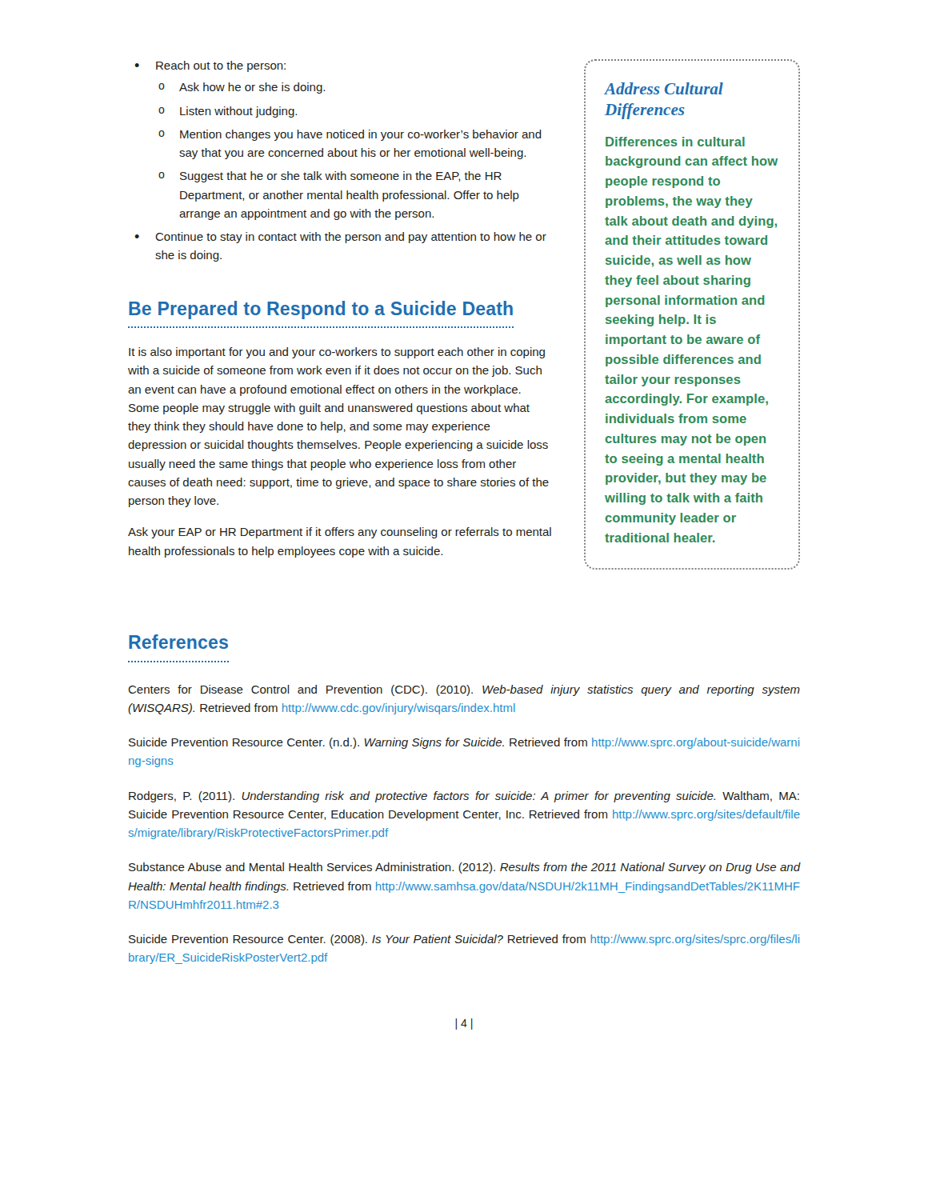Reach out to the person:
Ask how he or she is doing.
Listen without judging.
Mention changes you have noticed in your co-worker’s behavior and say that you are concerned about his or her emotional well-being.
Suggest that he or she talk with someone in the EAP, the HR Department, or another mental health professional. Offer to help arrange an appointment and go with the person.
Continue to stay in contact with the person and pay attention to how he or she is doing.
Be Prepared to Respond to a Suicide Death
It is also important for you and your co-workers to support each other in coping with a suicide of someone from work even if it does not occur on the job. Such an event can have a profound emotional effect on others in the workplace. Some people may struggle with guilt and unanswered questions about what they think they should have done to help, and some may experience depression or suicidal thoughts themselves. People experiencing a suicide loss usually need the same things that people who experience loss from other causes of death need: support, time to grieve, and space to share stories of the person they love.
Ask your EAP or HR Department if it offers any counseling or referrals to mental health professionals to help employees cope with a suicide.
Address Cultural Differences
Differences in cultural background can affect how people respond to problems, the way they talk about death and dying, and their attitudes toward suicide, as well as how they feel about sharing personal information and seeking help. It is important to be aware of possible differences and tailor your responses accordingly. For example, individuals from some cultures may not be open to seeing a mental health provider, but they may be willing to talk with a faith community leader or traditional healer.
References
Centers for Disease Control and Prevention (CDC). (2010). Web-based injury statistics query and reporting system (WISQARS). Retrieved from http://www.cdc.gov/injury/wisqars/index.html
Suicide Prevention Resource Center. (n.d.). Warning Signs for Suicide. Retrieved from http://www.sprc.org/about-suicide/warning-signs
Rodgers, P. (2011). Understanding risk and protective factors for suicide: A primer for preventing suicide. Waltham, MA: Suicide Prevention Resource Center, Education Development Center, Inc. Retrieved from http://www.sprc.org/sites/default/files/migrate/library/RiskProtectiveFactorsPrimer.pdf
Substance Abuse and Mental Health Services Administration. (2012). Results from the 2011 National Survey on Drug Use and Health: Mental health findings. Retrieved from http://www.samhsa.gov/data/NSDUH/2k11MH_FindingsandDetTables/2K11MHFR/NSDUHmhfr2011.htm#2.3
Suicide Prevention Resource Center. (2008). Is Your Patient Suicidal? Retrieved from http://www.sprc.org/sites/sprc.org/files/library/ER_SuicideRiskPosterVert2.pdf
| 4 |